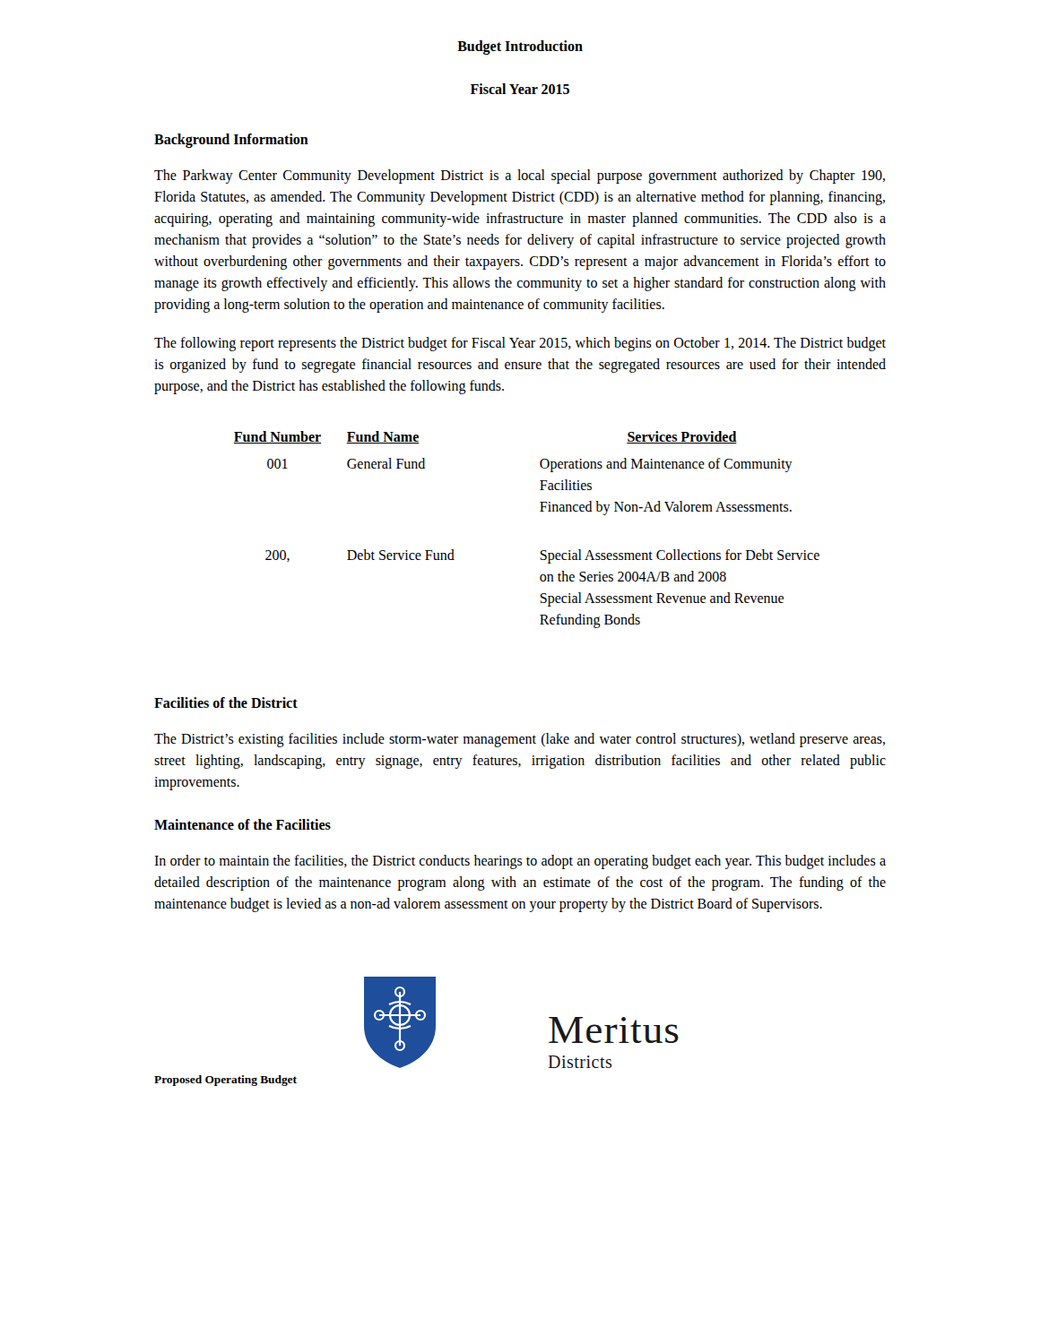Budget Introduction
Fiscal Year 2015
Background Information
The Parkway Center Community Development District is a local special purpose government authorized by Chapter 190, Florida Statutes, as amended. The Community Development District (CDD) is an alternative method for planning, financing, acquiring, operating and maintaining community-wide infrastructure in master planned communities. The CDD also is a mechanism that provides a “solution” to the State’s needs for delivery of capital infrastructure to service projected growth without overburdening other governments and their taxpayers. CDD’s represent a major advancement in Florida’s effort to manage its growth effectively and efficiently. This allows the community to set a higher standard for construction along with providing a long-term solution to the operation and maintenance of community facilities.
The following report represents the District budget for Fiscal Year 2015, which begins on October 1, 2014. The District budget is organized by fund to segregate financial resources and ensure that the segregated resources are used for their intended purpose, and the District has established the following funds.
| Fund Number | Fund Name | Services Provided |
| --- | --- | --- |
| 001 | General Fund | Operations and Maintenance of Community Facilities Financed by Non-Ad Valorem Assessments. |
| 200, | Debt Service Fund | Special Assessment Collections for Debt Service on the Series 2004A/B and 2008 Special Assessment Revenue and Revenue Refunding Bonds |
Facilities of the District
The District’s existing facilities include storm-water management (lake and water control structures), wetland preserve areas, street lighting, landscaping, entry signage, entry features, irrigation distribution facilities and other related public improvements.
Maintenance of the Facilities
In order to maintain the facilities, the District conducts hearings to adopt an operating budget each year. This budget includes a detailed description of the maintenance program along with an estimate of the cost of the program. The funding of the maintenance budget is levied as a non-ad valorem assessment on your property by the District Board of Supervisors.
Meritus
Districts
Proposed Operating Budget